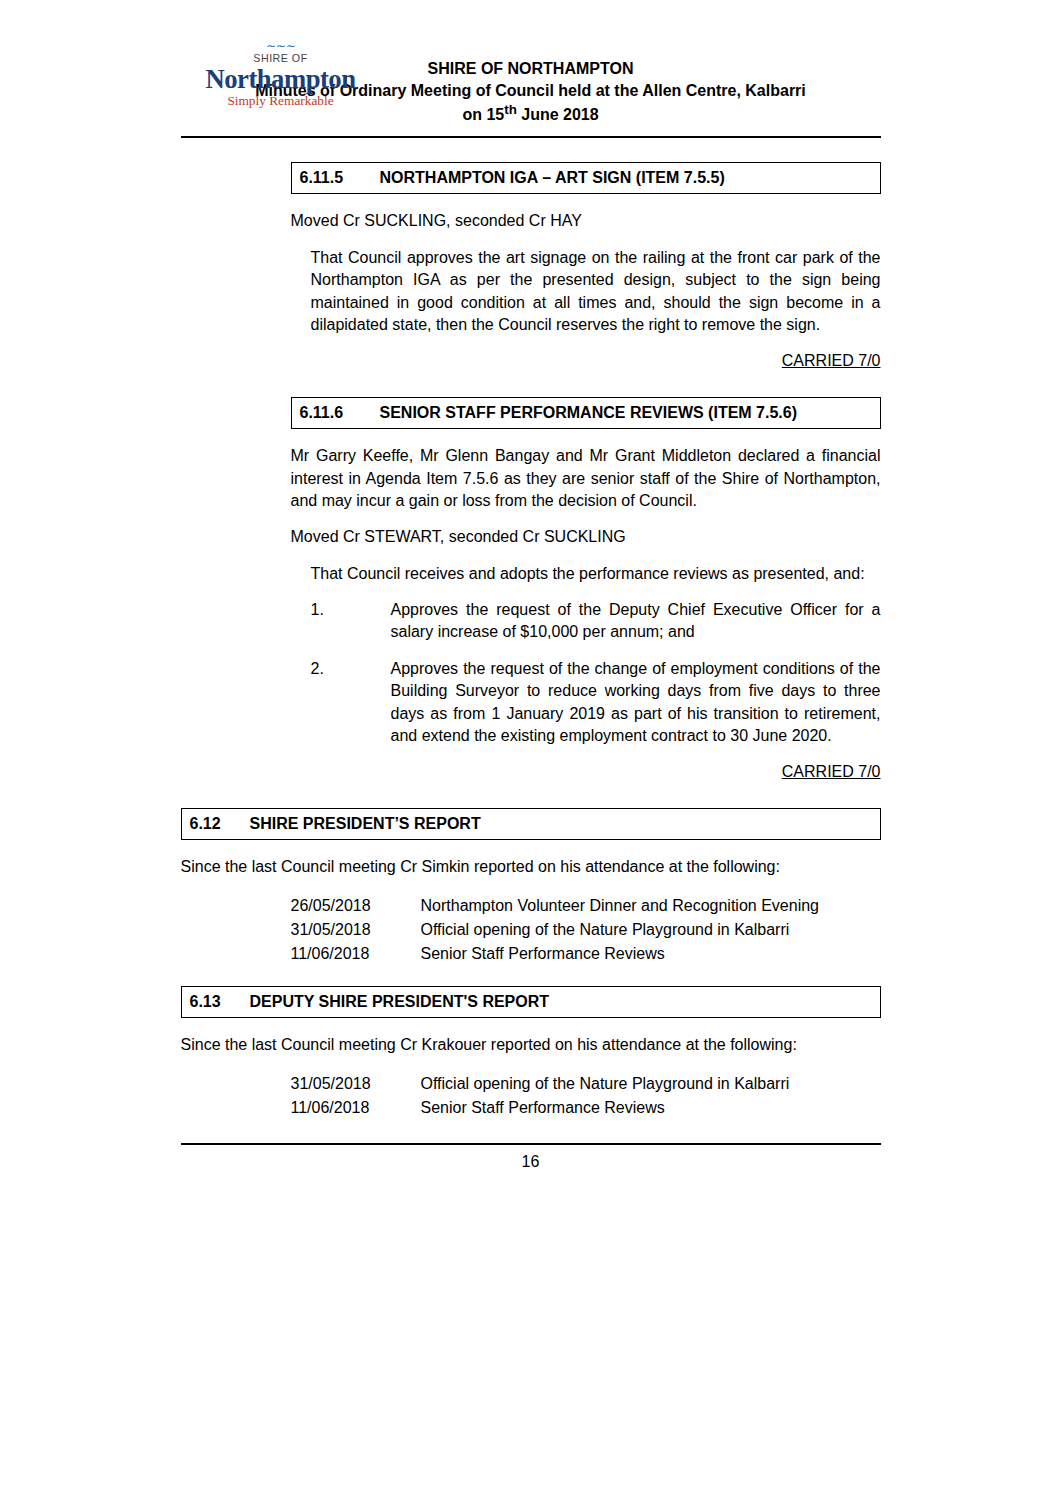∼∼∼
SHIRE OF
Northampton
Simply Remarkable
SHIRE OF NORTHAMPTON
Minutes of Ordinary Meeting of Council held at the Allen Centre, Kalbarri
on 15th June 2018
6.11.5 NORTHAMPTON IGA – ART SIGN (ITEM 7.5.5)
Moved Cr SUCKLING, seconded Cr HAY
That Council approves the art signage on the railing at the front car park of the Northampton IGA as per the presented design, subject to the sign being maintained in good condition at all times and, should the sign become in a dilapidated state, then the Council reserves the right to remove the sign.
CARRIED 7/0
6.11.6 SENIOR STAFF PERFORMANCE REVIEWS (ITEM 7.5.6)
Mr Garry Keeffe, Mr Glenn Bangay and Mr Grant Middleton declared a financial interest in Agenda Item 7.5.6 as they are senior staff of the Shire of Northampton, and may incur a gain or loss from the decision of Council.
Moved Cr STEWART, seconded Cr SUCKLING
That Council receives and adopts the performance reviews as presented, and:
1. Approves the request of the Deputy Chief Executive Officer for a salary increase of $10,000 per annum; and
2. Approves the request of the change of employment conditions of the Building Surveyor to reduce working days from five days to three days as from 1 January 2019 as part of his transition to retirement, and extend the existing employment contract to 30 June 2020.
CARRIED 7/0
6.12 SHIRE PRESIDENT’S REPORT
Since the last Council meeting Cr Simkin reported on his attendance at the following:
26/05/2018 Northampton Volunteer Dinner and Recognition Evening
31/05/2018 Official opening of the Nature Playground in Kalbarri
11/06/2018 Senior Staff Performance Reviews
6.13 DEPUTY SHIRE PRESIDENT'S REPORT
Since the last Council meeting Cr Krakouer reported on his attendance at the following:
31/05/2018 Official opening of the Nature Playground in Kalbarri
11/06/2018 Senior Staff Performance Reviews
16